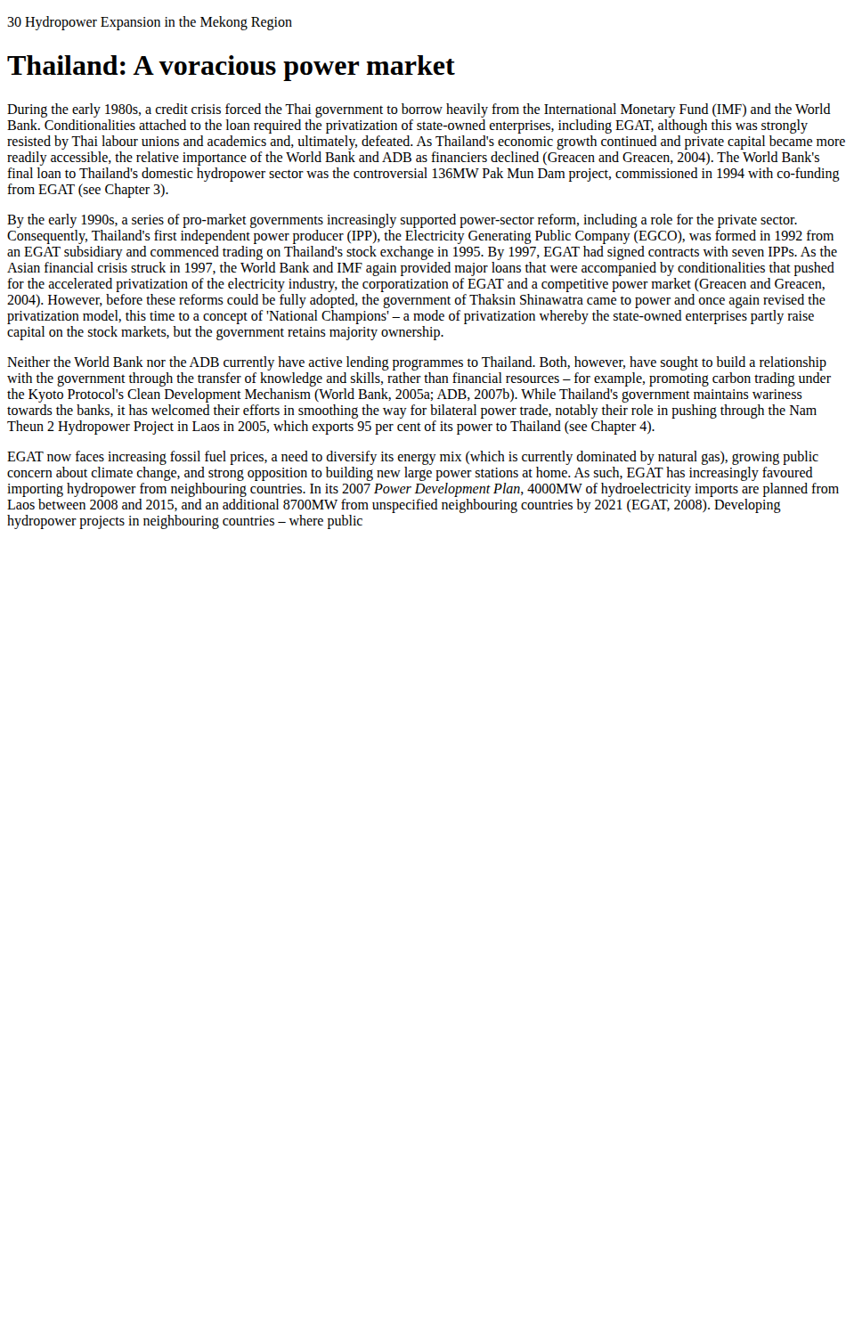30 Hydropower Expansion in the Mekong Region
Thailand: A voracious power market
During the early 1980s, a credit crisis forced the Thai government to borrow heavily from the International Monetary Fund (IMF) and the World Bank. Conditionalities attached to the loan required the privatization of state-owned enterprises, including EGAT, although this was strongly resisted by Thai labour unions and academics and, ultimately, defeated. As Thailand's economic growth continued and private capital became more readily accessible, the relative importance of the World Bank and ADB as financiers declined (Greacen and Greacen, 2004). The World Bank's final loan to Thailand's domestic hydropower sector was the controversial 136MW Pak Mun Dam project, commissioned in 1994 with co-funding from EGAT (see Chapter 3).
By the early 1990s, a series of pro-market governments increasingly supported power-sector reform, including a role for the private sector. Consequently, Thailand's first independent power producer (IPP), the Electricity Generating Public Company (EGCO), was formed in 1992 from an EGAT subsidiary and commenced trading on Thailand's stock exchange in 1995. By 1997, EGAT had signed contracts with seven IPPs. As the Asian financial crisis struck in 1997, the World Bank and IMF again provided major loans that were accompanied by conditionalities that pushed for the accelerated privatization of the electricity industry, the corporatization of EGAT and a competitive power market (Greacen and Greacen, 2004). However, before these reforms could be fully adopted, the government of Thaksin Shinawatra came to power and once again revised the privatization model, this time to a concept of 'National Champions' – a mode of privatization whereby the state-owned enterprises partly raise capital on the stock markets, but the government retains majority ownership.
Neither the World Bank nor the ADB currently have active lending programmes to Thailand. Both, however, have sought to build a relationship with the government through the transfer of knowledge and skills, rather than financial resources – for example, promoting carbon trading under the Kyoto Protocol's Clean Development Mechanism (World Bank, 2005a; ADB, 2007b). While Thailand's government maintains wariness towards the banks, it has welcomed their efforts in smoothing the way for bilateral power trade, notably their role in pushing through the Nam Theun 2 Hydropower Project in Laos in 2005, which exports 95 per cent of its power to Thailand (see Chapter 4).
EGAT now faces increasing fossil fuel prices, a need to diversify its energy mix (which is currently dominated by natural gas), growing public concern about climate change, and strong opposition to building new large power stations at home. As such, EGAT has increasingly favoured importing hydropower from neighbouring countries. In its 2007 Power Development Plan, 4000MW of hydroelectricity imports are planned from Laos between 2008 and 2015, and an additional 8700MW from unspecified neighbouring countries by 2021 (EGAT, 2008). Developing hydropower projects in neighbouring countries – where public